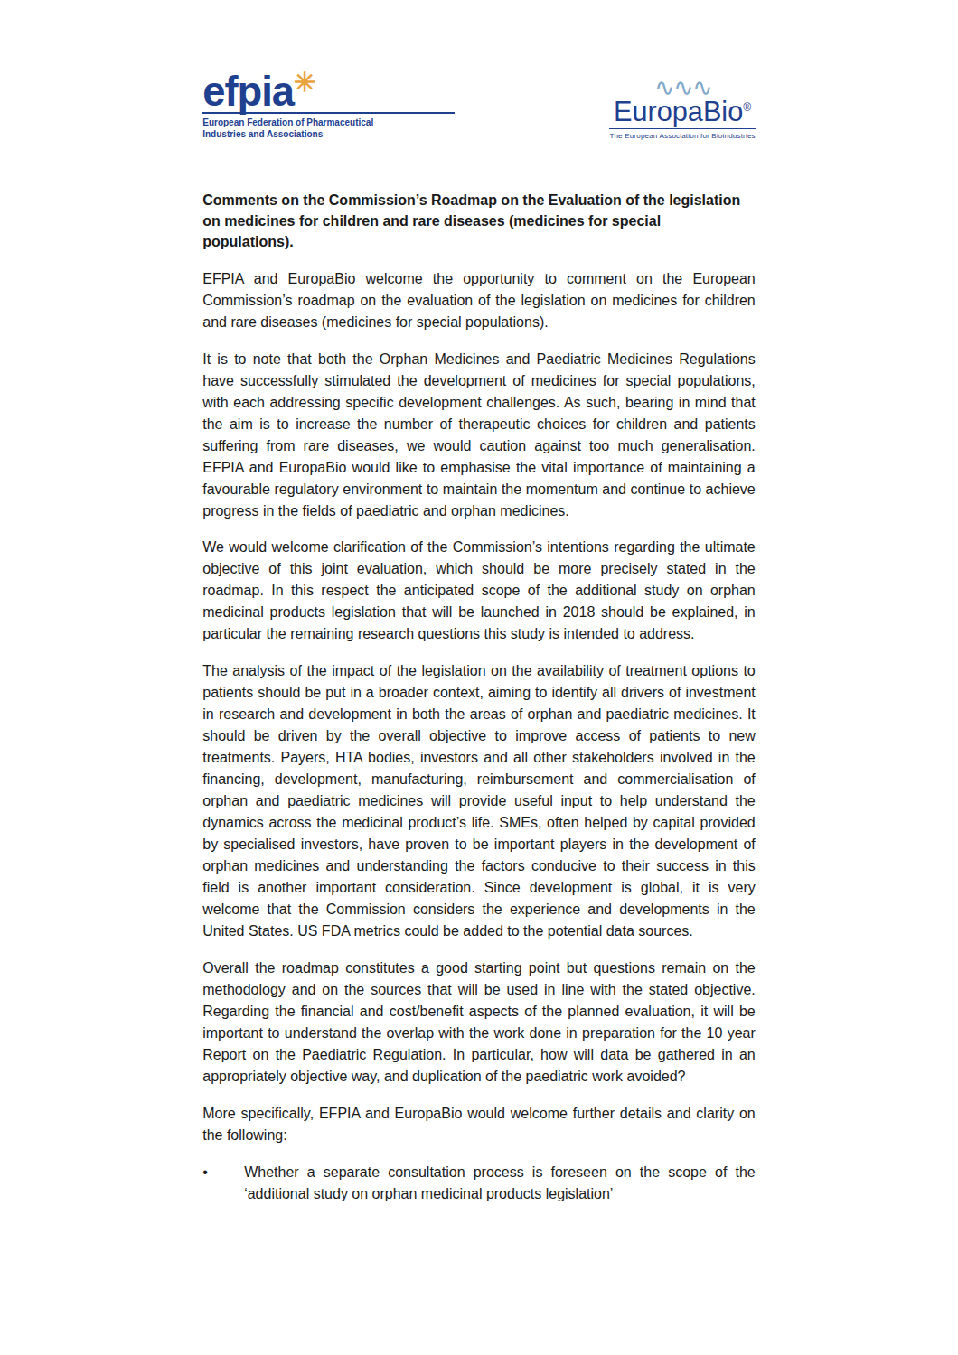efpia✳
European Federation of Pharmaceutical
Industries and Associations
∿∿∿
EuropaBio®
The European Association for Bioindustries
Comments on the Commission’s Roadmap on the Evaluation of the legislation on medicines for children and rare diseases (medicines for special populations).
EFPIA and EuropaBio welcome the opportunity to comment on the European Commission’s roadmap on the evaluation of the legislation on medicines for children and rare diseases (medicines for special populations).
It is to note that both the Orphan Medicines and Paediatric Medicines Regulations have successfully stimulated the development of medicines for special populations, with each addressing specific development challenges. As such, bearing in mind that the aim is to increase the number of therapeutic choices for children and patients suffering from rare diseases, we would caution against too much generalisation. EFPIA and EuropaBio would like to emphasise the vital importance of maintaining a favourable regulatory environment to maintain the momentum and continue to achieve progress in the fields of paediatric and orphan medicines.
We would welcome clarification of the Commission’s intentions regarding the ultimate objective of this joint evaluation, which should be more precisely stated in the roadmap. In this respect the anticipated scope of the additional study on orphan medicinal products legislation that will be launched in 2018 should be explained, in particular the remaining research questions this study is intended to address.
The analysis of the impact of the legislation on the availability of treatment options to patients should be put in a broader context, aiming to identify all drivers of investment in research and development in both the areas of orphan and paediatric medicines. It should be driven by the overall objective to improve access of patients to new treatments. Payers, HTA bodies, investors and all other stakeholders involved in the financing, development, manufacturing, reimbursement and commercialisation of orphan and paediatric medicines will provide useful input to help understand the dynamics across the medicinal product’s life. SMEs, often helped by capital provided by specialised investors, have proven to be important players in the development of orphan medicines and understanding the factors conducive to their success in this field is another important consideration. Since development is global, it is very welcome that the Commission considers the experience and developments in the United States. US FDA metrics could be added to the potential data sources.
Overall the roadmap constitutes a good starting point but questions remain on the methodology and on the sources that will be used in line with the stated objective. Regarding the financial and cost/benefit aspects of the planned evaluation, it will be important to understand the overlap with the work done in preparation for the 10 year Report on the Paediatric Regulation. In particular, how will data be gathered in an appropriately objective way, and duplication of the paediatric work avoided?
More specifically, EFPIA and EuropaBio would welcome further details and clarity on the following:
• Whether a separate consultation process is foreseen on the scope of the ‘additional study on orphan medicinal products legislation’